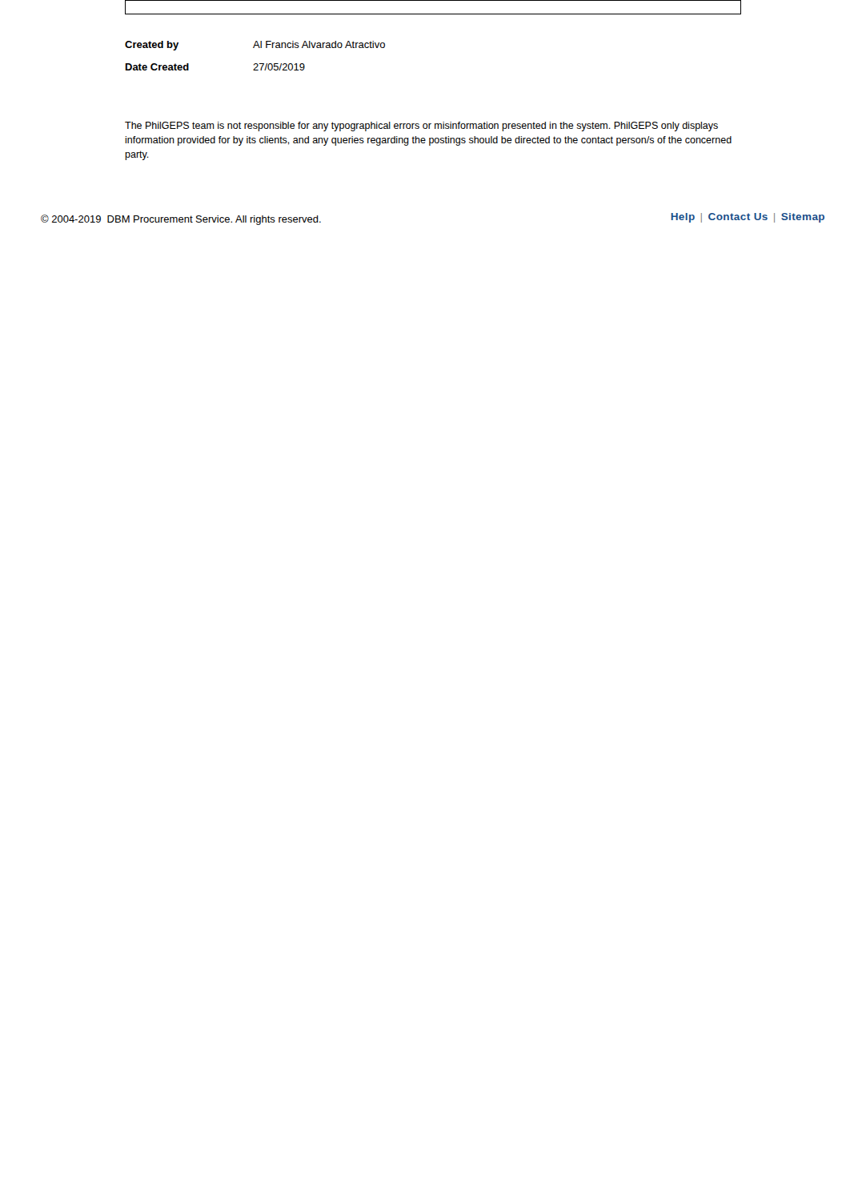| Created by | Al Francis Alvarado Atractivo |
| Date Created | 27/05/2019 |
The PhilGEPS team is not responsible for any typographical errors or misinformation presented in the system. PhilGEPS only displays information provided for by its clients, and any queries regarding the postings should be directed to the contact person/s of the concerned party.
© 2004-2019 DBM Procurement Service. All rights reserved.
Help|Contact Us|Sitemap